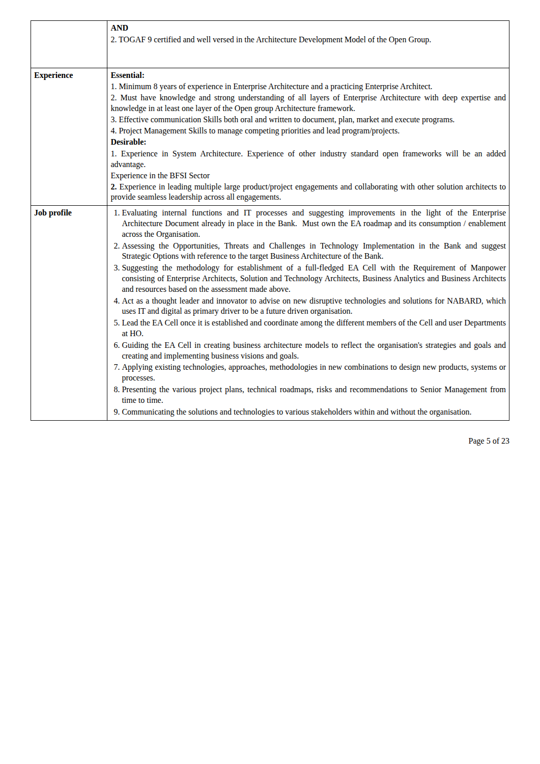| | AND 2. TOGAF 9 certified and well versed in the Architecture Development Model of the Open Group. |
| Experience | Essential: 1. Minimum 8 years of experience in Enterprise Architecture and a practicing Enterprise Architect. 2. Must have knowledge and strong understanding of all layers of Enterprise Architecture with deep expertise and knowledge in at least one layer of the Open group Architecture framework. 3. Effective communication Skills both oral and written to document, plan, market and execute programs. 4. Project Management Skills to manage competing priorities and lead program/projects. Desirable: 1. Experience in System Architecture. Experience of other industry standard open frameworks will be an added advantage. Experience in the BFSI Sector 2. Experience in leading multiple large product/project engagements and collaborating with other solution architects to provide seamless leadership across all engagements. |
| Job profile | Evaluating internal functions and IT processes and suggesting improvements in the light of the Enterprise Architecture Document already in place in the Bank. Must own the EA roadmap and its consumption / enablement across the Organisation. Assessing the Opportunities, Threats and Challenges in Technology Implementation in the Bank and suggest Strategic Options with reference to the target Business Architecture of the Bank. Suggesting the methodology for establishment of a full-fledged EA Cell with the Requirement of Manpower consisting of Enterprise Architects, Solution and Technology Architects, Business Analytics and Business Architects and resources based on the assessment made above. Act as a thought leader and innovator to advise on new disruptive technologies and solutions for NABARD, which uses IT and digital as primary driver to be a future driven organisation. Lead the EA Cell once it is established and coordinate among the different members of the Cell and user Departments at HO. Guiding the EA Cell in creating business architecture models to reflect the organisation's strategies and goals and creating and implementing business visions and goals. Applying existing technologies, approaches, methodologies in new combinations to design new products, systems or processes. Presenting the various project plans, technical roadmaps, risks and recommendations to Senior Management from time to time. Communicating the solutions and technologies to various stakeholders within and without the organisation. |
Page 5 of 23